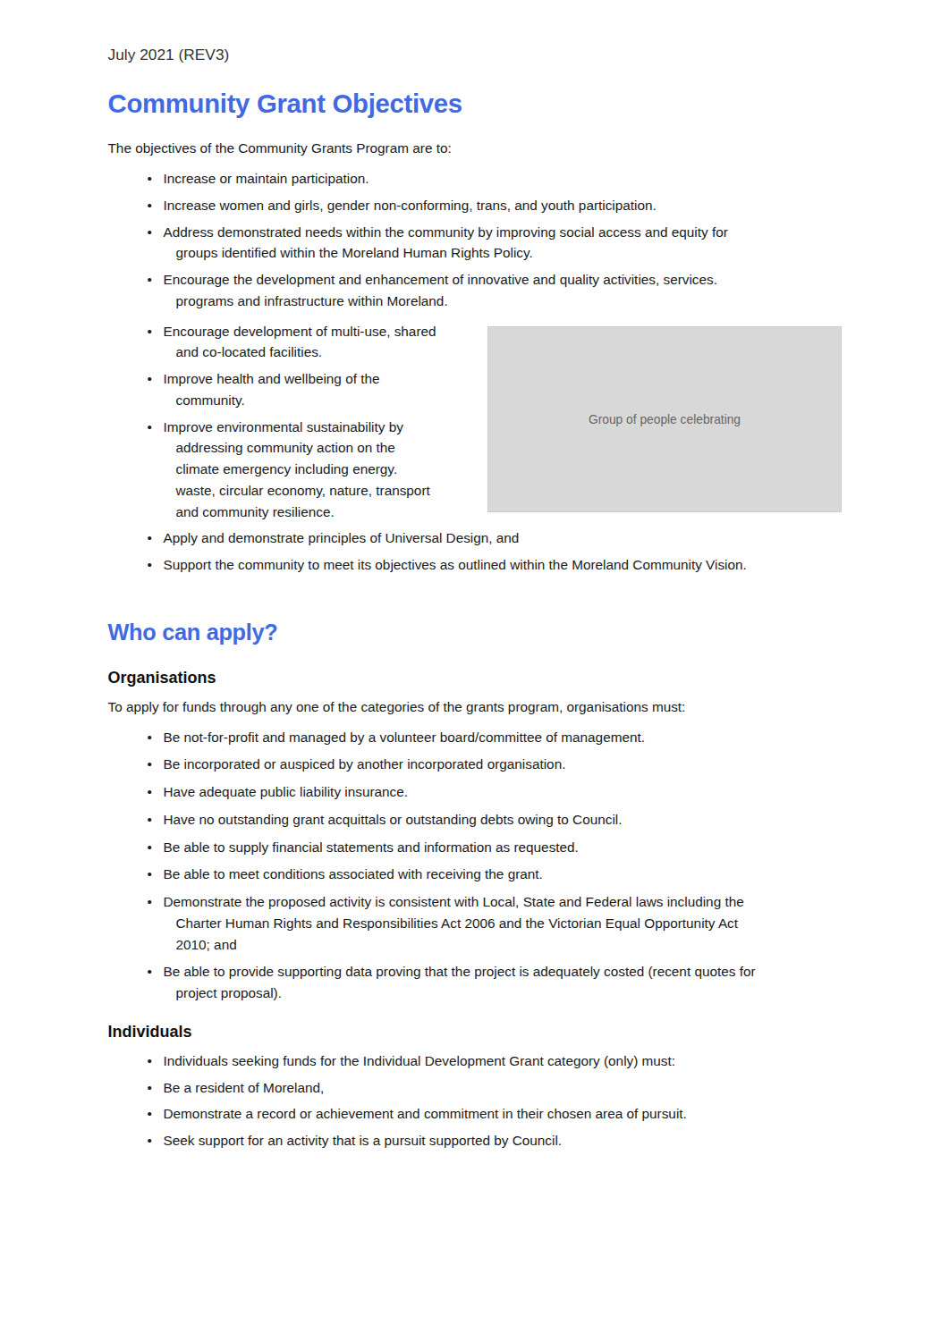July 2021 (REV3)
Community Grant Objectives
The objectives of the Community Grants Program are to:
Increase or maintain participation.
Increase women and girls, gender non-conforming, trans, and youth participation.
Address demonstrated needs within the community by improving social access and equity forgroups identified within the Moreland Human Rights Policy.
Encourage the development and enhancement of innovative and quality activities, services.programs and infrastructure within Moreland.
Encourage development of multi-use, sharedand co-located facilities.
Improve health and wellbeing of thecommunity.
Improve environmental sustainability byaddressing community action on the climate emergency including energy. waste, circular economy, nature, transport and community resilience.
Apply and demonstrate principles of Universal Design, and
Support the community to meet its objectives as outlined within the Moreland Community Vision.
Who can apply?
Organisations
To apply for funds through any one of the categories of the grants program, organisations must:
Be not-for-profit and managed by a volunteer board/committee of management.
Be incorporated or auspiced by another incorporated organisation.
Have adequate public liability insurance.
Have no outstanding grant acquittals or outstanding debts owing to Council.
Be able to supply financial statements and information as requested.
Be able to meet conditions associated with receiving the grant.
Demonstrate the proposed activity is consistent with Local, State and Federal laws including theCharter Human Rights and Responsibilities Act 2006 and the Victorian Equal Opportunity Act 2010; and
Be able to provide supporting data proving that the project is adequately costed (recent quotes forproject proposal).
Individuals
Individuals seeking funds for the Individual Development Grant category (only) must:
Be a resident of Moreland,
Demonstrate a record or achievement and commitment in their chosen area of pursuit.
Seek support for an activity that is a pursuit supported by Council.